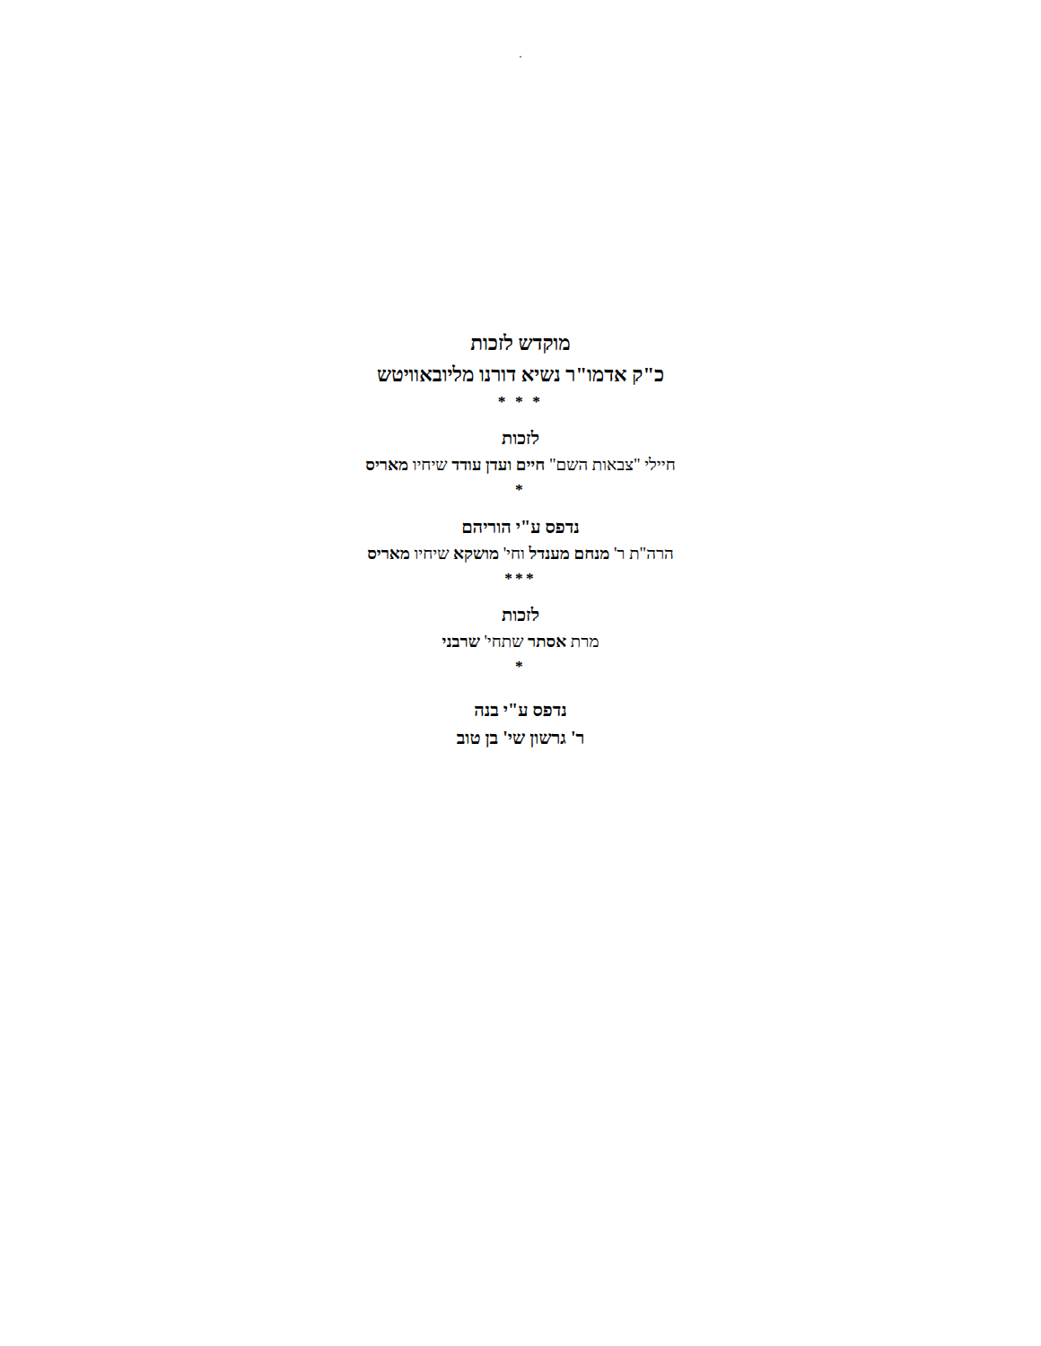.
מוקדש לזכות
כ"ק אדמו"ר נשיא דורנו מליובאוויטש
* * *
לזכות
חיילי "צבאות השם" חיים ועדן עודד שיחיו מאריס
*
נדפס ע"י הוריהם
הרה"ת ר' מנחם מענדל וחי' מושקא שיחיו מאריס
***
לזכות
מרת אסתר שתחי' שרבני
*
נדפס ע"י בנה
ר' גרשון שי' בן טוב